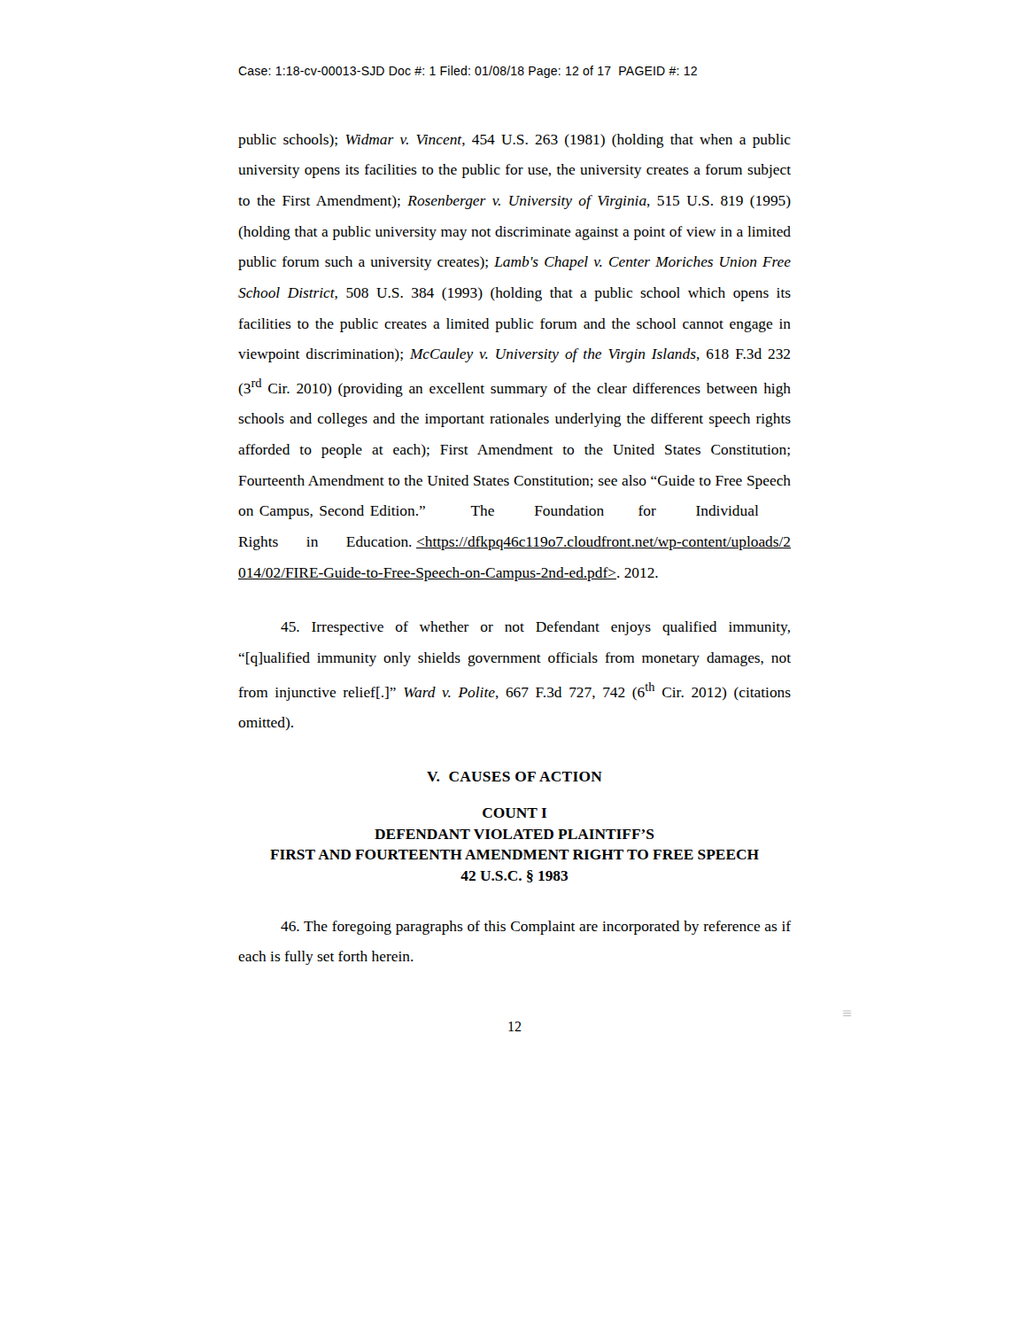Case: 1:18-cv-00013-SJD Doc #: 1 Filed: 01/08/18 Page: 12 of 17 PAGEID #: 12
public schools); Widmar v. Vincent, 454 U.S. 263 (1981) (holding that when a public university opens its facilities to the public for use, the university creates a forum subject to the First Amendment); Rosenberger v. University of Virginia, 515 U.S. 819 (1995) (holding that a public university may not discriminate against a point of view in a limited public forum such a university creates); Lamb's Chapel v. Center Moriches Union Free School District, 508 U.S. 384 (1993) (holding that a public school which opens its facilities to the public creates a limited public forum and the school cannot engage in viewpoint discrimination); McCauley v. University of the Virgin Islands, 618 F.3d 232 (3rd Cir. 2010) (providing an excellent summary of the clear differences between high schools and colleges and the important rationales underlying the different speech rights afforded to people at each); First Amendment to the United States Constitution; Fourteenth Amendment to the United States Constitution; see also “Guide to Free Speech on Campus, Second Edition.” The Foundation for Individual Rights in Education. <https://dfkpq46c119o7.cloudfront.net/wp-content/uploads/2014/02/FIRE-Guide-to-Free-Speech-on-Campus-2nd-ed.pdf>. 2012.
45. Irrespective of whether or not Defendant enjoys qualified immunity, “[q]ualified immunity only shields government officials from monetary damages, not from injunctive relief[.]” Ward v. Polite, 667 F.3d 727, 742 (6th Cir. 2012) (citations omitted).
V. CAUSES OF ACTION
COUNT I
DEFENDANT VIOLATED PLAINTIFF’S
FIRST AND FOURTEENTH AMENDMENT RIGHT TO FREE SPEECH
42 U.S.C. § 1983
46. The foregoing paragraphs of this Complaint are incorporated by reference as if each is fully set forth herein.
12
|||